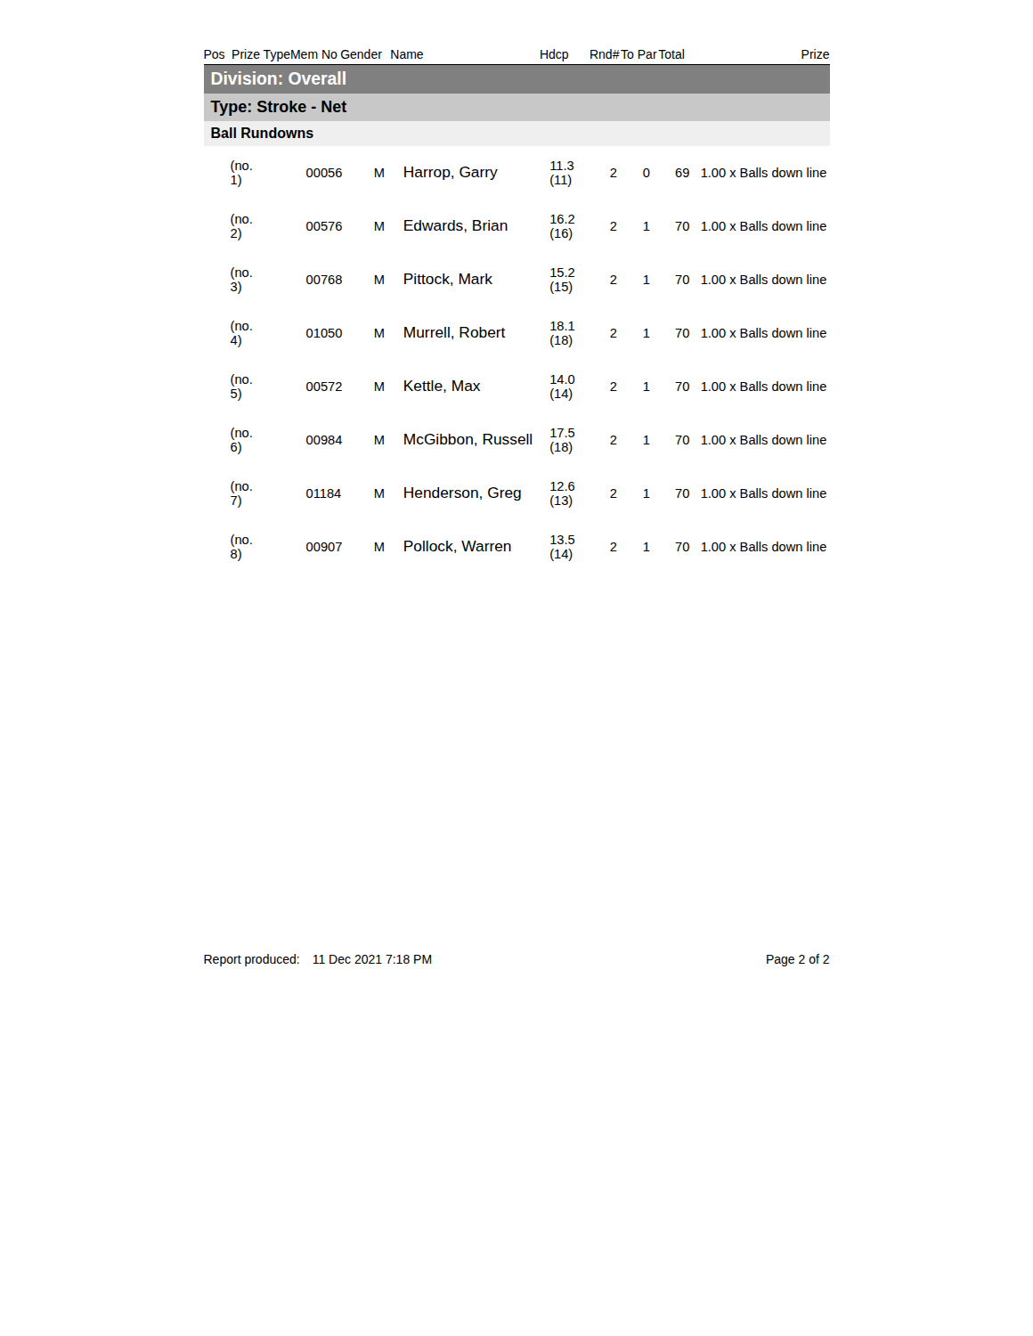| Pos | Prize Type | Mem No | Gender | Name | Hdcp | Rnd# | To Par | Total | Prize |
| Division: Overall |
| Type: Stroke - Net |
| Ball Rundowns |
| (no. 1) | | 00056 | M | Harrop, Garry | 11.3 (11) | 2 | 0 | 69 | 1.00 x Balls down line |
| (no. 2) | | 00576 | M | Edwards, Brian | 16.2 (16) | 2 | 1 | 70 | 1.00 x Balls down line |
| (no. 3) | | 00768 | M | Pittock, Mark | 15.2 (15) | 2 | 1 | 70 | 1.00 x Balls down line |
| (no. 4) | | 01050 | M | Murrell, Robert | 18.1 (18) | 2 | 1 | 70 | 1.00 x Balls down line |
| (no. 5) | | 00572 | M | Kettle, Max | 14.0 (14) | 2 | 1 | 70 | 1.00 x Balls down line |
| (no. 6) | | 00984 | M | McGibbon, Russell | 17.5 (18) | 2 | 1 | 70 | 1.00 x Balls down line |
| (no. 7) | | 01184 | M | Henderson, Greg | 12.6 (13) | 2 | 1 | 70 | 1.00 x Balls down line |
| (no. 8) | | 00907 | M | Pollock, Warren | 13.5 (14) | 2 | 1 | 70 | 1.00 x Balls down line |
Report produced: 11 Dec 2021 7:18 PM
Page 2 of 2